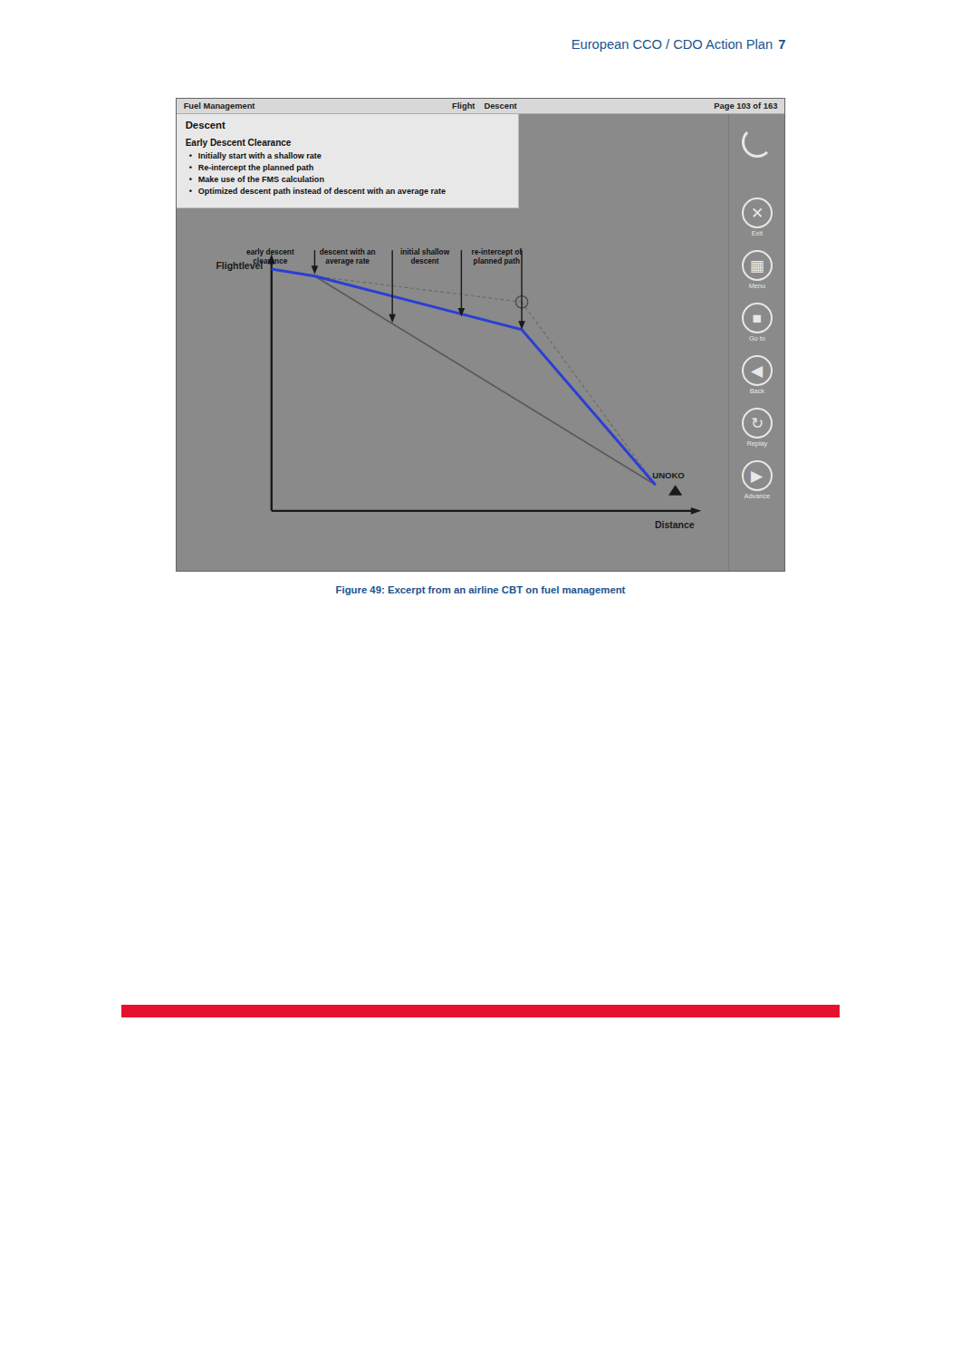European CCO / CDO Action Plan7
Fuel Management Flight Descent Page 103 of 163
Descent
Early Descent Clearance
Initially start with a shallow rate
Re-intercept the planned path
Make use of the FMS calculation
Optimized descent path instead of descent with an average rate
Flightlevel Distance UNOKO
early descent
clearance
descent with an
average rate
initial shallow
descent
re-intercept of
planned path
✕
Exit
▦
Menu
■
Go to
◀
Back
↻
Replay
▶
Advance
Figure 49: Excerpt from an airline CBT on fuel management